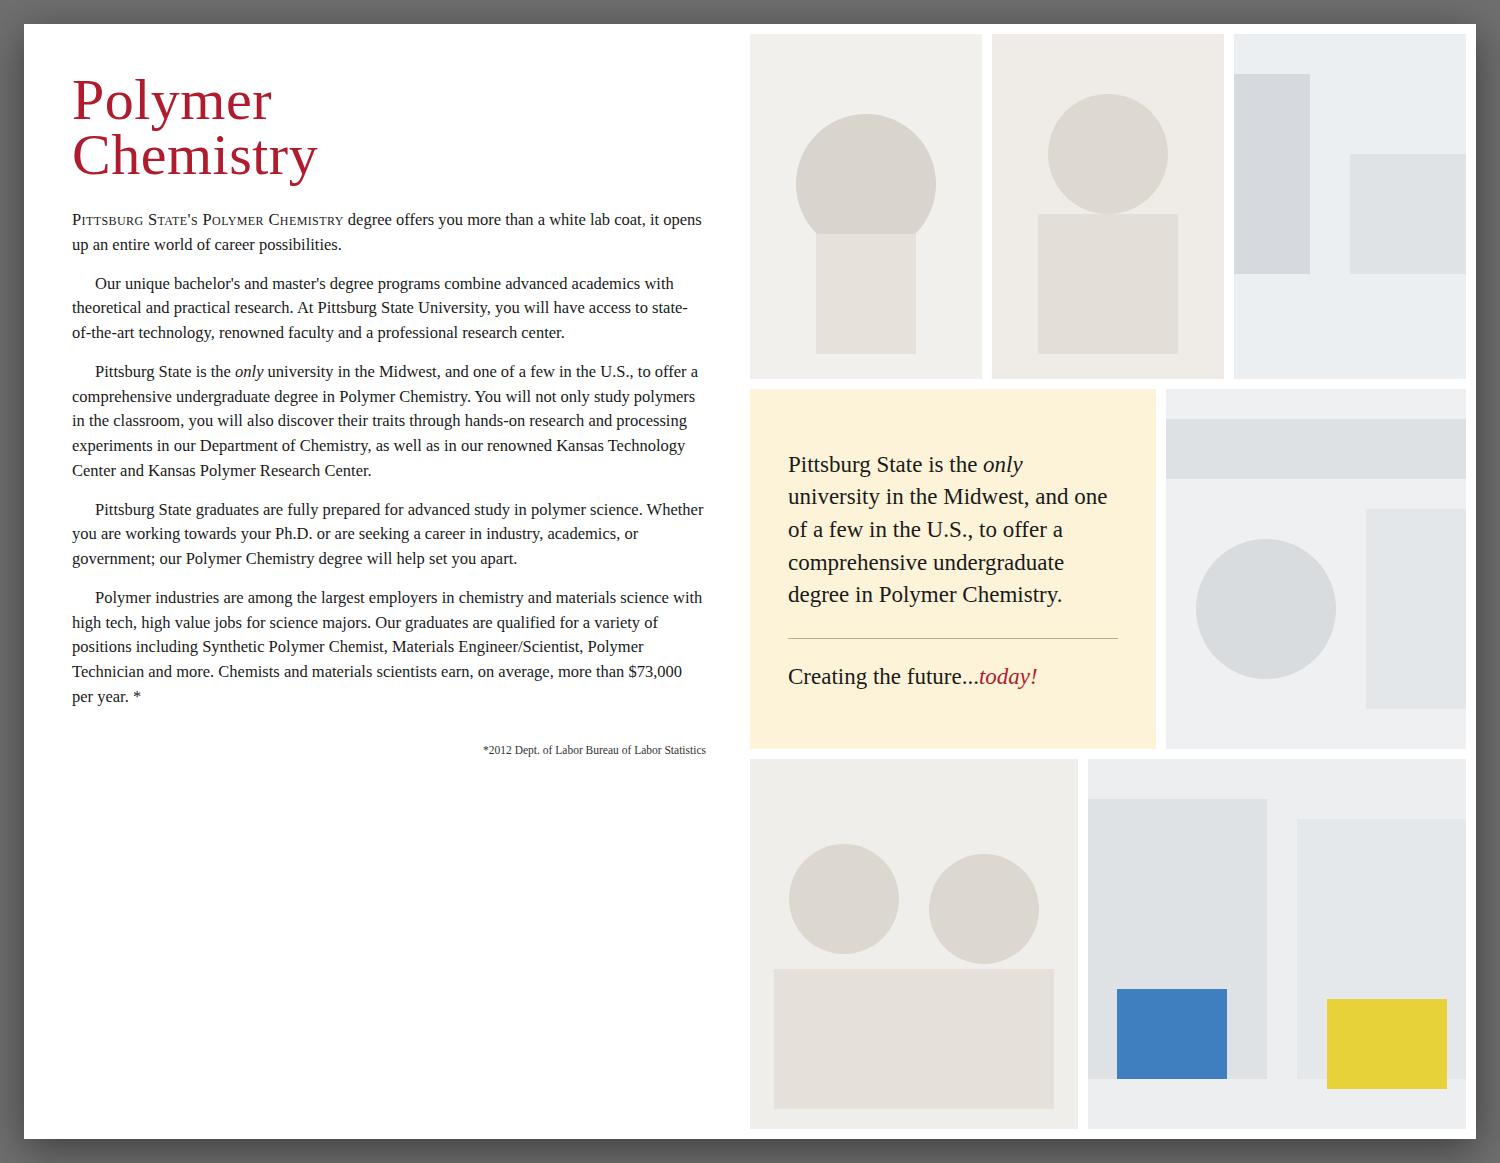Polymer
Chemistry
Pittsburg State's Polymer Chemistry degree offers you more than a white lab coat, it opens up an entire world of career possibilities.
Our unique bachelor's and master's degree programs combine advanced academics with theoretical and practical research. At Pittsburg State University, you will have access to state-of-the-art technology, renowned faculty and a professional research center.
Pittsburg State is the only university in the Midwest, and one of a few in the U.S., to offer a comprehensive undergraduate degree in Polymer Chemistry. You will not only study polymers in the classroom, you will also discover their traits through hands-on research and processing experiments in our Department of Chemistry, as well as in our renowned Kansas Technology Center and Kansas Polymer Research Center.
Pittsburg State graduates are fully prepared for advanced study in polymer science. Whether you are working towards your Ph.D. or are seeking a career in industry, academics, or government; our Polymer Chemistry degree will help set you apart.
Polymer industries are among the largest employers in chemistry and materials science with high tech, high value jobs for science majors. Our graduates are qualified for a variety of positions including Synthetic Polymer Chemist, Materials Engineer/Scientist, Polymer Technician and more. Chemists and materials scientists earn, on average, more than $73,000 per year. *
*2012 Dept. of Labor Bureau of Labor Statistics
Pittsburg State is the only university in the Midwest, and one of a few in the U.S., to offer a comprehensive undergraduate degree in Polymer Chemistry.
Creating the future...today!